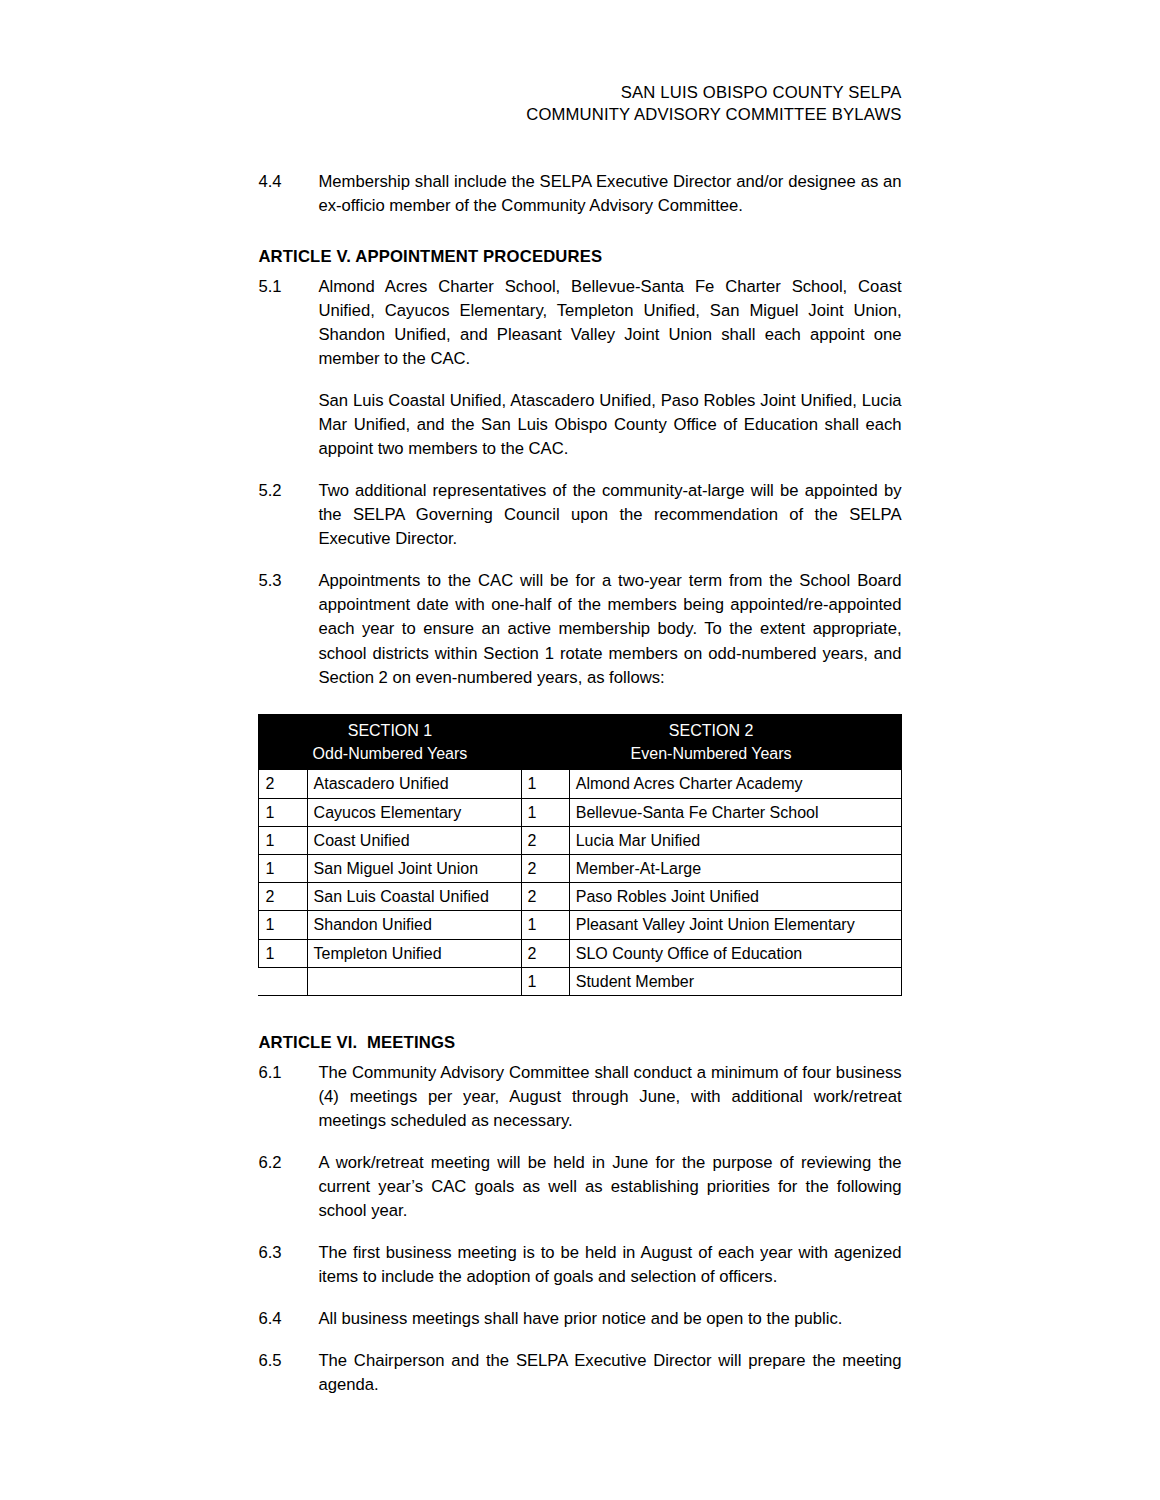SAN LUIS OBISPO COUNTY SELPA
COMMUNITY ADVISORY COMMITTEE BYLAWS
4.4
Membership shall include the SELPA Executive Director and/or designee as an ex-officio member of the Community Advisory Committee.
ARTICLE V. APPOINTMENT PROCEDURES
5.1
Almond Acres Charter School, Bellevue-Santa Fe Charter School, Coast Unified, Cayucos Elementary, Templeton Unified, San Miguel Joint Union, Shandon Unified, and Pleasant Valley Joint Union shall each appoint one member to the CAC.
San Luis Coastal Unified, Atascadero Unified, Paso Robles Joint Unified, Lucia Mar Unified, and the San Luis Obispo County Office of Education shall each appoint two members to the CAC.
5.2
Two additional representatives of the community-at-large will be appointed by the SELPA Governing Council upon the recommendation of the SELPA Executive Director.
5.3
Appointments to the CAC will be for a two-year term from the School Board appointment date with one-half of the members being appointed/re-appointed each year to ensure an active membership body. To the extent appropriate, school districts within Section 1 rotate members on odd-numbered years, and Section 2 on even-numbered years, as follows:
| SECTION 1 Odd-Numbered Years | SECTION 2 Even-Numbered Years |
| --- | --- |
| 2 | Atascadero Unified | 1 | Almond Acres Charter Academy |
| 1 | Cayucos Elementary | 1 | Bellevue-Santa Fe Charter School |
| 1 | Coast Unified | 2 | Lucia Mar Unified |
| 1 | San Miguel Joint Union | 2 | Member-At-Large |
| 2 | San Luis Coastal Unified | 2 | Paso Robles Joint Unified |
| 1 | Shandon Unified | 1 | Pleasant Valley Joint Union Elementary |
| 1 | Templeton Unified | 2 | SLO County Office of Education |
| | | 1 | Student Member |
ARTICLE VI. MEETINGS
6.1
The Community Advisory Committee shall conduct a minimum of four business (4) meetings per year, August through June, with additional work/retreat meetings scheduled as necessary.
6.2
A work/retreat meeting will be held in June for the purpose of reviewing the current year’s CAC goals as well as establishing priorities for the following school year.
6.3
The first business meeting is to be held in August of each year with agenized items to include the adoption of goals and selection of officers.
6.4
All business meetings shall have prior notice and be open to the public.
6.5
The Chairperson and the SELPA Executive Director will prepare the meeting agenda.